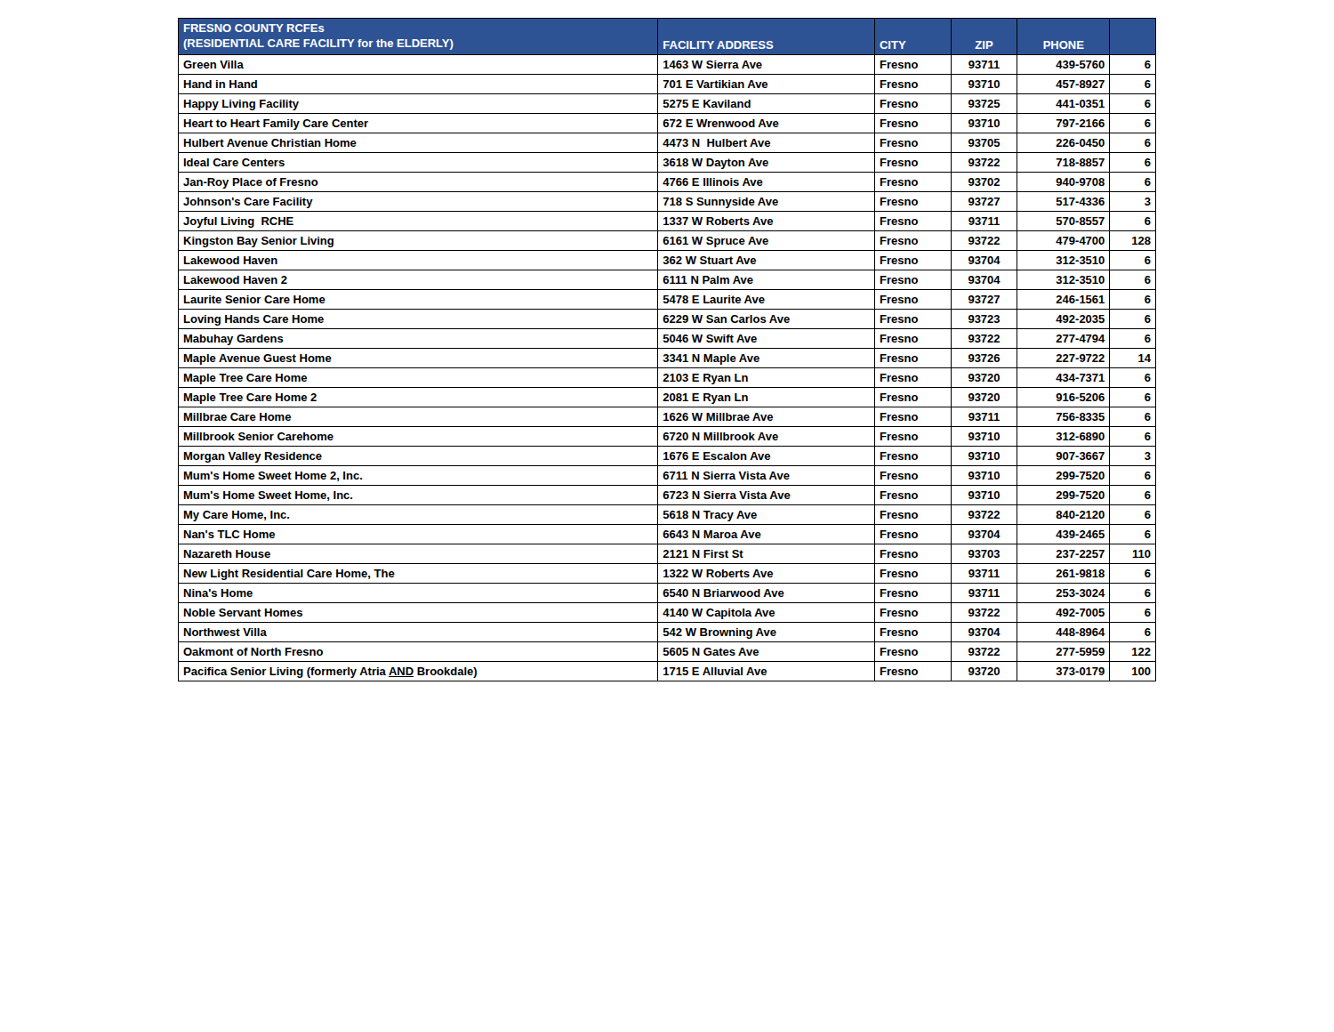| FRESNO COUNTY RCFEs (RESIDENTIAL CARE FACILITY for the ELDERLY) | FACILITY ADDRESS | CITY | ZIP | PHONE | |
| --- | --- | --- | --- | --- | --- |
| Green Villa | 1463 W Sierra Ave | Fresno | 93711 | 439-5760 | 6 |
| Hand in Hand | 701 E Vartikian Ave | Fresno | 93710 | 457-8927 | 6 |
| Happy Living Facility | 5275 E Kaviland | Fresno | 93725 | 441-0351 | 6 |
| Heart to Heart Family Care Center | 672 E Wrenwood Ave | Fresno | 93710 | 797-2166 | 6 |
| Hulbert Avenue Christian Home | 4473 N Hulbert Ave | Fresno | 93705 | 226-0450 | 6 |
| Ideal Care Centers | 3618 W Dayton Ave | Fresno | 93722 | 718-8857 | 6 |
| Jan-Roy Place of Fresno | 4766 E Illinois Ave | Fresno | 93702 | 940-9708 | 6 |
| Johnson's Care Facility | 718 S Sunnyside Ave | Fresno | 93727 | 517-4336 | 3 |
| Joyful Living RCHE | 1337 W Roberts Ave | Fresno | 93711 | 570-8557 | 6 |
| Kingston Bay Senior Living | 6161 W Spruce Ave | Fresno | 93722 | 479-4700 | 128 |
| Lakewood Haven | 362 W Stuart Ave | Fresno | 93704 | 312-3510 | 6 |
| Lakewood Haven 2 | 6111 N Palm Ave | Fresno | 93704 | 312-3510 | 6 |
| Laurite Senior Care Home | 5478 E Laurite Ave | Fresno | 93727 | 246-1561 | 6 |
| Loving Hands Care Home | 6229 W San Carlos Ave | Fresno | 93723 | 492-2035 | 6 |
| Mabuhay Gardens | 5046 W Swift Ave | Fresno | 93722 | 277-4794 | 6 |
| Maple Avenue Guest Home | 3341 N Maple Ave | Fresno | 93726 | 227-9722 | 14 |
| Maple Tree Care Home | 2103 E Ryan Ln | Fresno | 93720 | 434-7371 | 6 |
| Maple Tree Care Home 2 | 2081 E Ryan Ln | Fresno | 93720 | 916-5206 | 6 |
| Millbrae Care Home | 1626 W Millbrae Ave | Fresno | 93711 | 756-8335 | 6 |
| Millbrook Senior Carehome | 6720 N Millbrook Ave | Fresno | 93710 | 312-6890 | 6 |
| Morgan Valley Residence | 1676 E Escalon Ave | Fresno | 93710 | 907-3667 | 3 |
| Mum's Home Sweet Home 2, Inc. | 6711 N Sierra Vista Ave | Fresno | 93710 | 299-7520 | 6 |
| Mum's Home Sweet Home, Inc. | 6723 N Sierra Vista Ave | Fresno | 93710 | 299-7520 | 6 |
| My Care Home, Inc. | 5618 N Tracy Ave | Fresno | 93722 | 840-2120 | 6 |
| Nan's TLC Home | 6643 N Maroa Ave | Fresno | 93704 | 439-2465 | 6 |
| Nazareth House | 2121 N First St | Fresno | 93703 | 237-2257 | 110 |
| New Light Residential Care Home, The | 1322 W Roberts Ave | Fresno | 93711 | 261-9818 | 6 |
| Nina's Home | 6540 N Briarwood Ave | Fresno | 93711 | 253-3024 | 6 |
| Noble Servant Homes | 4140 W Capitola Ave | Fresno | 93722 | 492-7005 | 6 |
| Northwest Villa | 542 W Browning Ave | Fresno | 93704 | 448-8964 | 6 |
| Oakmont of North Fresno | 5605 N Gates Ave | Fresno | 93722 | 277-5959 | 122 |
| Pacifica Senior Living (formerly Atria AND Brookdale) | 1715 E Alluvial Ave | Fresno | 93720 | 373-0179 | 100 |